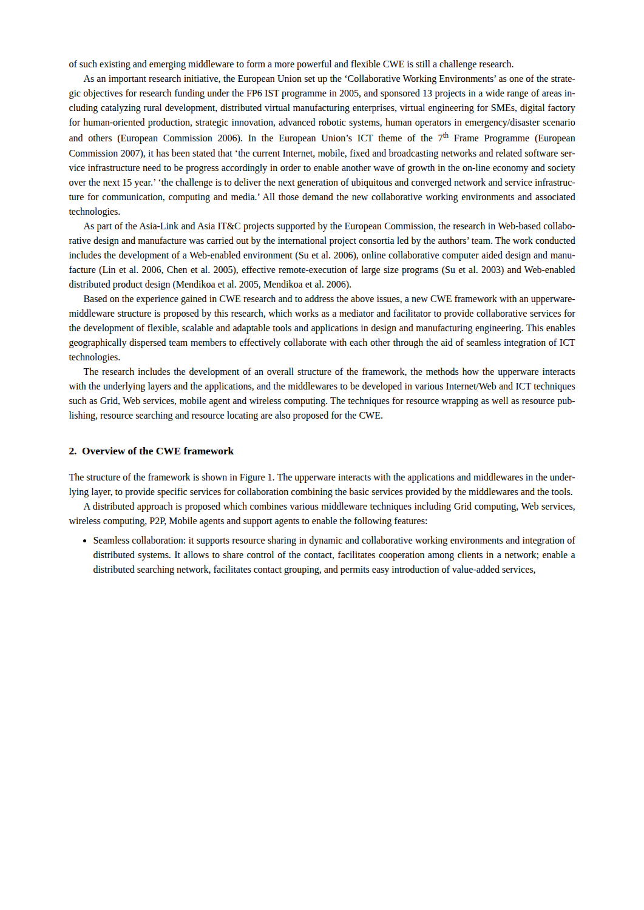of such existing and emerging middleware to form a more powerful and flexible CWE is still a challenge research.
As an important research initiative, the European Union set up the ‘Collaborative Working Environments’ as one of the strategic objectives for research funding under the FP6 IST programme in 2005, and sponsored 13 projects in a wide range of areas including catalyzing rural development, distributed virtual manufacturing enterprises, virtual engineering for SMEs, digital factory for human-oriented production, strategic innovation, advanced robotic systems, human operators in emergency/disaster scenario and others (European Commission 2006). In the European Union’s ICT theme of the 7th Frame Programme (European Commission 2007), it has been stated that ‘the current Internet, mobile, fixed and broadcasting networks and related software service infrastructure need to be progress accordingly in order to enable another wave of growth in the on-line economy and society over the next 15 year.’ ‘the challenge is to deliver the next generation of ubiquitous and converged network and service infrastructure for communication, computing and media.’ All those demand the new collaborative working environments and associated technologies.
As part of the Asia-Link and Asia IT&C projects supported by the European Commission, the research in Web-based collaborative design and manufacture was carried out by the international project consortia led by the authors’ team. The work conducted includes the development of a Web-enabled environment (Su et al. 2006), online collaborative computer aided design and manufacture (Lin et al. 2006, Chen et al. 2005), effective remote-execution of large size programs (Su et al. 2003) and Web-enabled distributed product design (Mendikoa et al. 2005, Mendikoa et al. 2006).
Based on the experience gained in CWE research and to address the above issues, a new CWE framework with an upperware-middleware structure is proposed by this research, which works as a mediator and facilitator to provide collaborative services for the development of flexible, scalable and adaptable tools and applications in design and manufacturing engineering. This enables geographically dispersed team members to effectively collaborate with each other through the aid of seamless integration of ICT technologies.
The research includes the development of an overall structure of the framework, the methods how the upperware interacts with the underlying layers and the applications, and the middlewares to be developed in various Internet/Web and ICT techniques such as Grid, Web services, mobile agent and wireless computing. The techniques for resource wrapping as well as resource publishing, resource searching and resource locating are also proposed for the CWE.
2. Overview of the CWE framework
The structure of the framework is shown in Figure 1. The upperware interacts with the applications and middlewares in the underlying layer, to provide specific services for collaboration combining the basic services provided by the middlewares and the tools.
A distributed approach is proposed which combines various middleware techniques including Grid computing, Web services, wireless computing, P2P, Mobile agents and support agents to enable the following features:
Seamless collaboration: it supports resource sharing in dynamic and collaborative working environments and integration of distributed systems. It allows to share control of the contact, facilitates cooperation among clients in a network; enable a distributed searching network, facilitates contact grouping, and permits easy introduction of value-added services,